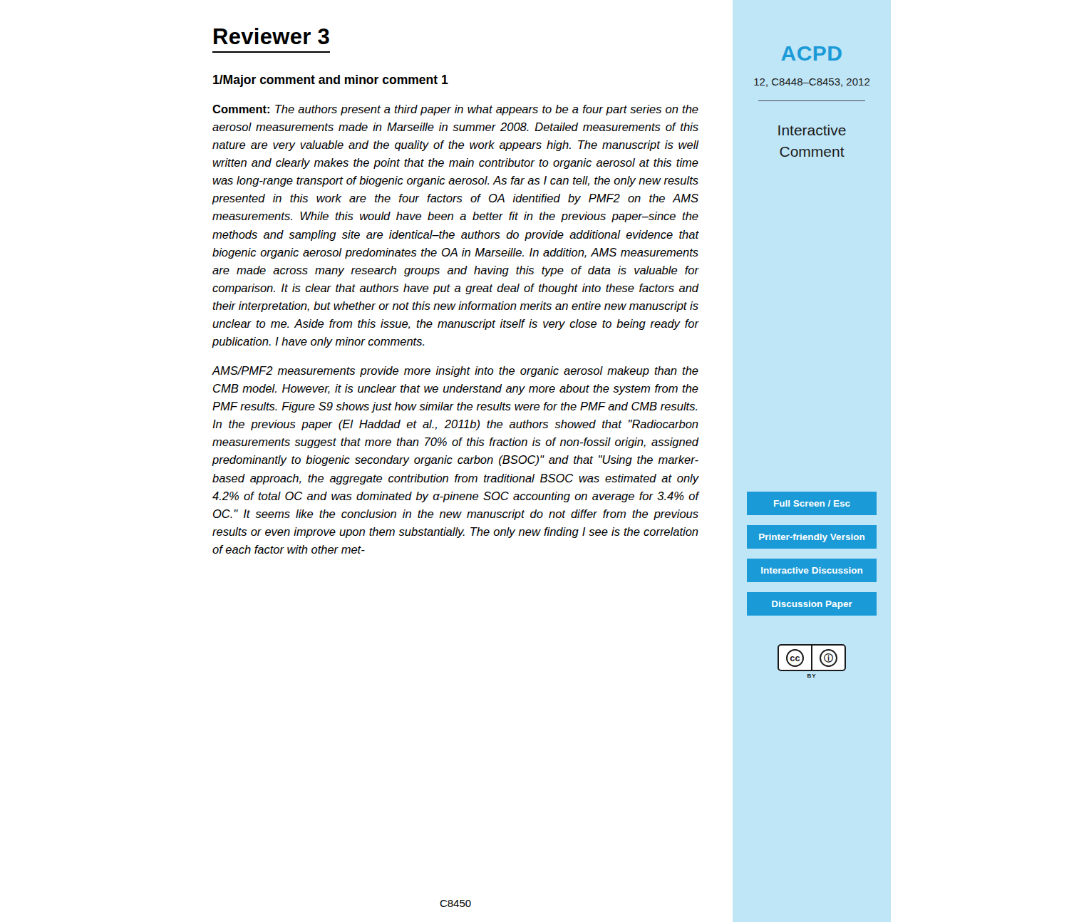Reviewer 3
1/Major comment and minor comment 1
Comment: The authors present a third paper in what appears to be a four part series on the aerosol measurements made in Marseille in summer 2008. Detailed measurements of this nature are very valuable and the quality of the work appears high. The manuscript is well written and clearly makes the point that the main contributor to organic aerosol at this time was long-range transport of biogenic organic aerosol. As far as I can tell, the only new results presented in this work are the four factors of OA identified by PMF2 on the AMS measurements. While this would have been a better fit in the previous paper–since the methods and sampling site are identical–the authors do provide additional evidence that biogenic organic aerosol predominates the OA in Marseille. In addition, AMS measurements are made across many research groups and having this type of data is valuable for comparison. It is clear that authors have put a great deal of thought into these factors and their interpretation, but whether or not this new information merits an entire new manuscript is unclear to me. Aside from this issue, the manuscript itself is very close to being ready for publication. I have only minor comments.
AMS/PMF2 measurements provide more insight into the organic aerosol makeup than the CMB model. However, it is unclear that we understand any more about the system from the PMF results. Figure S9 shows just how similar the results were for the PMF and CMB results. In the previous paper (El Haddad et al., 2011b) the authors showed that "Radiocarbon measurements suggest that more than 70% of this fraction is of non-fossil origin, assigned predominantly to biogenic secondary organic carbon (BSOC)" and that "Using the marker-based approach, the aggregate contribution from traditional BSOC was estimated at only 4.2% of total OC and was dominated by α-pinene SOC accounting on average for 3.4% of OC." It seems like the conclusion in the new manuscript do not differ from the previous results or even improve upon them substantially. The only new finding I see is the correlation of each factor with other met-
C8450
ACPD
12, C8448–C8453, 2012
Interactive
Comment
Full Screen / Esc Printer-friendly Version Interactive Discussion Discussion Paper
cc
ⓘ
BY